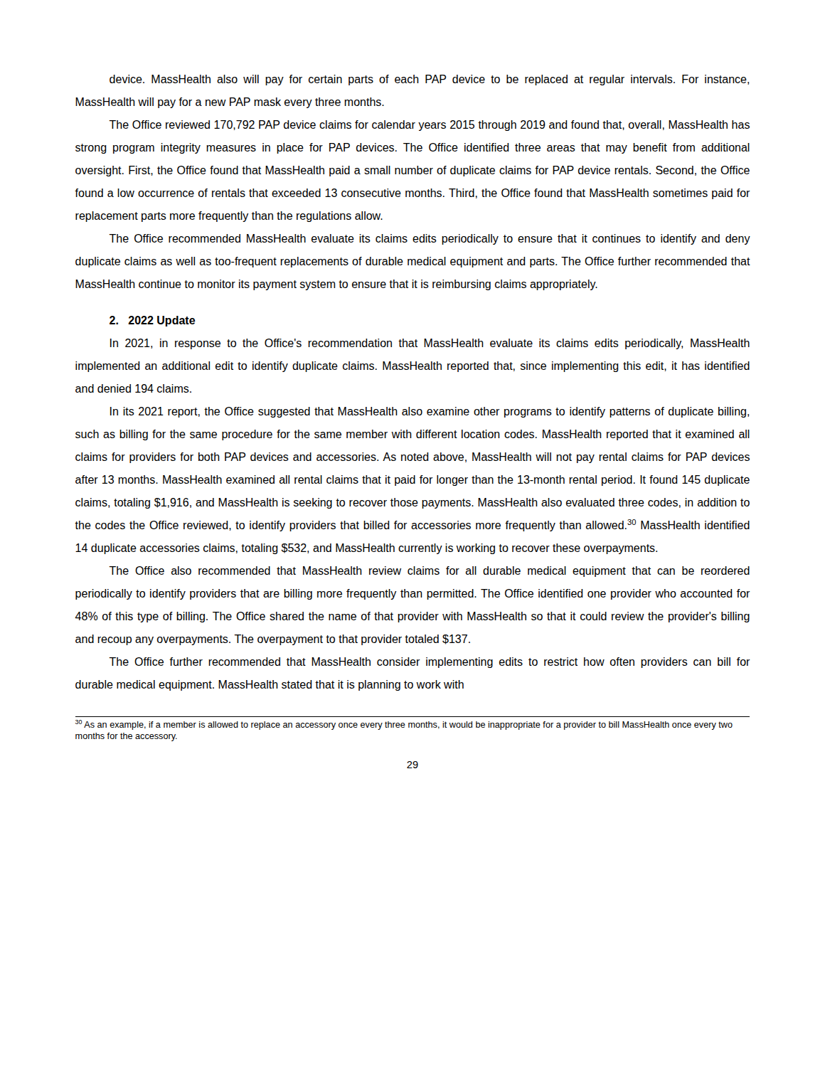device. MassHealth also will pay for certain parts of each PAP device to be replaced at regular intervals. For instance, MassHealth will pay for a new PAP mask every three months.
The Office reviewed 170,792 PAP device claims for calendar years 2015 through 2019 and found that, overall, MassHealth has strong program integrity measures in place for PAP devices. The Office identified three areas that may benefit from additional oversight. First, the Office found that MassHealth paid a small number of duplicate claims for PAP device rentals. Second, the Office found a low occurrence of rentals that exceeded 13 consecutive months. Third, the Office found that MassHealth sometimes paid for replacement parts more frequently than the regulations allow.
The Office recommended MassHealth evaluate its claims edits periodically to ensure that it continues to identify and deny duplicate claims as well as too-frequent replacements of durable medical equipment and parts. The Office further recommended that MassHealth continue to monitor its payment system to ensure that it is reimbursing claims appropriately.
2. 2022 Update
In 2021, in response to the Office's recommendation that MassHealth evaluate its claims edits periodically, MassHealth implemented an additional edit to identify duplicate claims. MassHealth reported that, since implementing this edit, it has identified and denied 194 claims.
In its 2021 report, the Office suggested that MassHealth also examine other programs to identify patterns of duplicate billing, such as billing for the same procedure for the same member with different location codes. MassHealth reported that it examined all claims for providers for both PAP devices and accessories. As noted above, MassHealth will not pay rental claims for PAP devices after 13 months. MassHealth examined all rental claims that it paid for longer than the 13-month rental period. It found 145 duplicate claims, totaling $1,916, and MassHealth is seeking to recover those payments. MassHealth also evaluated three codes, in addition to the codes the Office reviewed, to identify providers that billed for accessories more frequently than allowed.30 MassHealth identified 14 duplicate accessories claims, totaling $532, and MassHealth currently is working to recover these overpayments.
The Office also recommended that MassHealth review claims for all durable medical equipment that can be reordered periodically to identify providers that are billing more frequently than permitted. The Office identified one provider who accounted for 48% of this type of billing. The Office shared the name of that provider with MassHealth so that it could review the provider's billing and recoup any overpayments. The overpayment to that provider totaled $137.
The Office further recommended that MassHealth consider implementing edits to restrict how often providers can bill for durable medical equipment. MassHealth stated that it is planning to work with
30 As an example, if a member is allowed to replace an accessory once every three months, it would be inappropriate for a provider to bill MassHealth once every two months for the accessory.
29